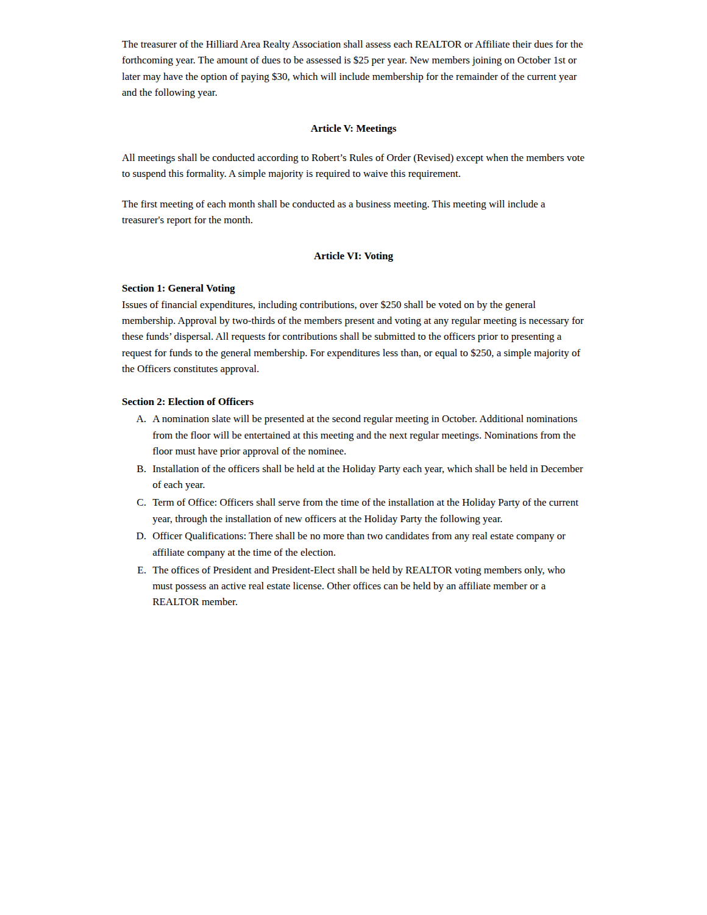The treasurer of the Hilliard Area Realty Association shall assess each REALTOR or Affiliate their dues for the forthcoming year. The amount of dues to be assessed is $25 per year. New members joining on October 1st or later may have the option of paying $30, which will include membership for the remainder of the current year and the following year.
Article V: Meetings
All meetings shall be conducted according to Robert’s Rules of Order (Revised) except when the members vote to suspend this formality. A simple majority is required to waive this requirement.
The first meeting of each month shall be conducted as a business meeting. This meeting will include a treasurer's report for the month.
Article VI: Voting
Section 1: General Voting
Issues of financial expenditures, including contributions, over $250 shall be voted on by the general membership. Approval by two-thirds of the members present and voting at any regular meeting is necessary for these funds’ dispersal. All requests for contributions shall be submitted to the officers prior to presenting a request for funds to the general membership. For expenditures less than, or equal to $250, a simple majority of the Officers constitutes approval.
Section 2: Election of Officers
A nomination slate will be presented at the second regular meeting in October. Additional nominations from the floor will be entertained at this meeting and the next regular meetings. Nominations from the floor must have prior approval of the nominee.
Installation of the officers shall be held at the Holiday Party each year, which shall be held in December of each year.
Term of Office: Officers shall serve from the time of the installation at the Holiday Party of the current year, through the installation of new officers at the Holiday Party the following year.
Officer Qualifications: There shall be no more than two candidates from any real estate company or affiliate company at the time of the election.
The offices of President and President-Elect shall be held by REALTOR voting members only, who must possess an active real estate license. Other offices can be held by an affiliate member or a REALTOR member.